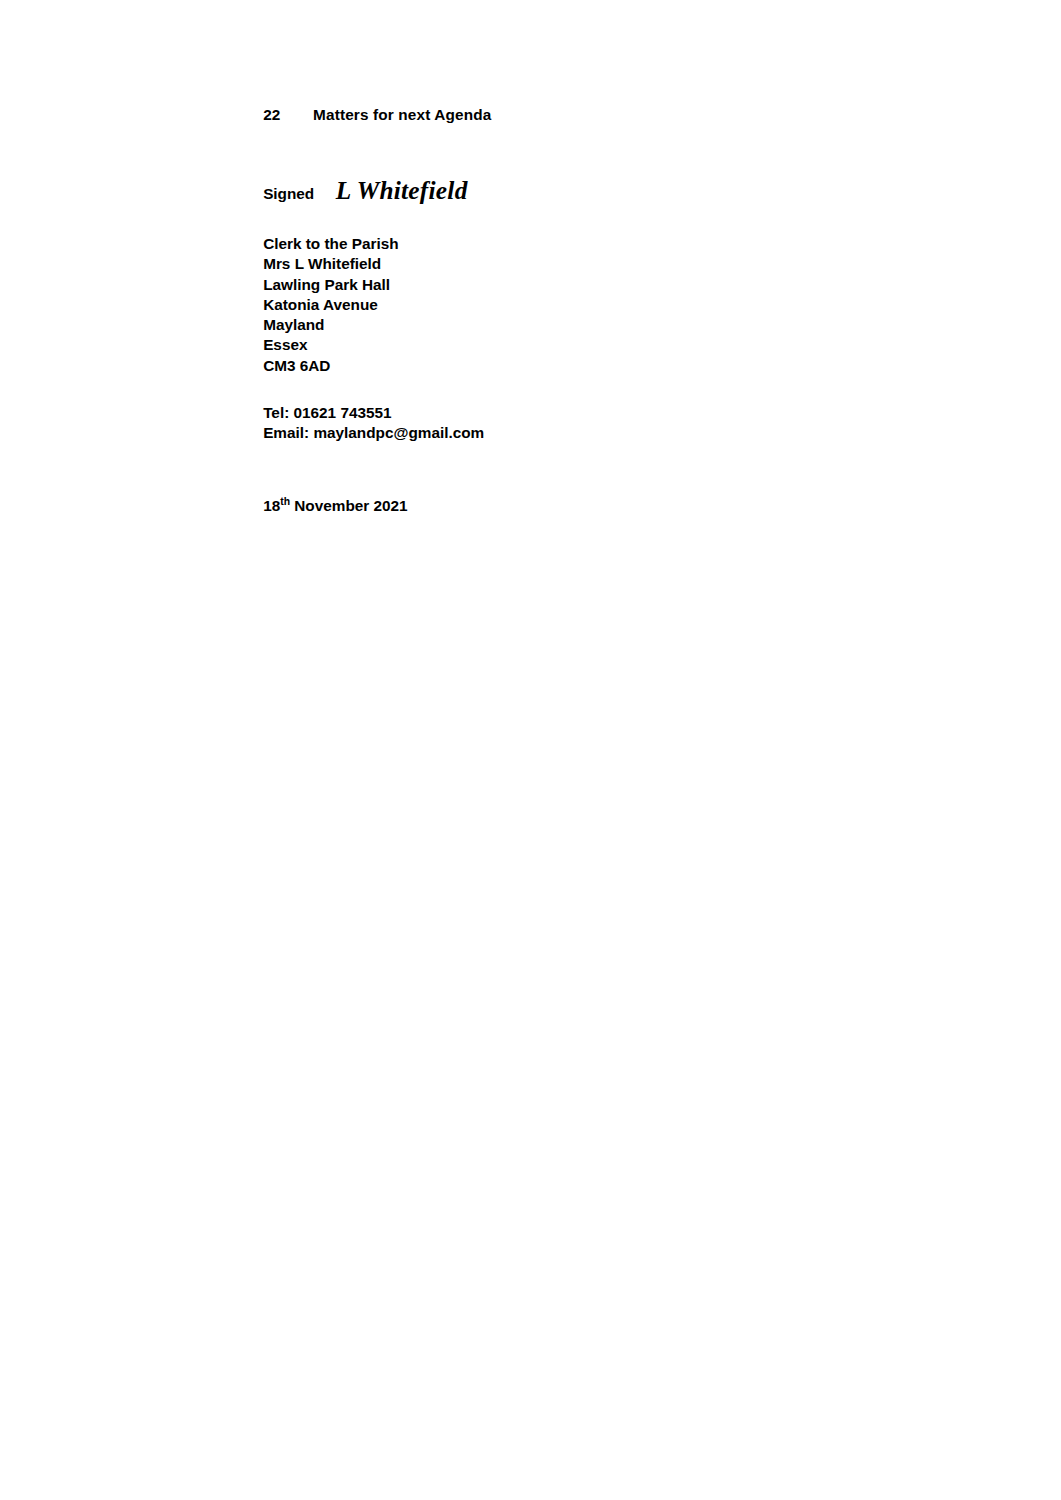22 Matters for next Agenda
Signed L Whitefield
Clerk to the Parish
Mrs L Whitefield
Lawling Park Hall
Katonia Avenue
Mayland
Essex
CM3 6AD
Tel: 01621 743551
Email: maylandpc@gmail.com
18th November 2021